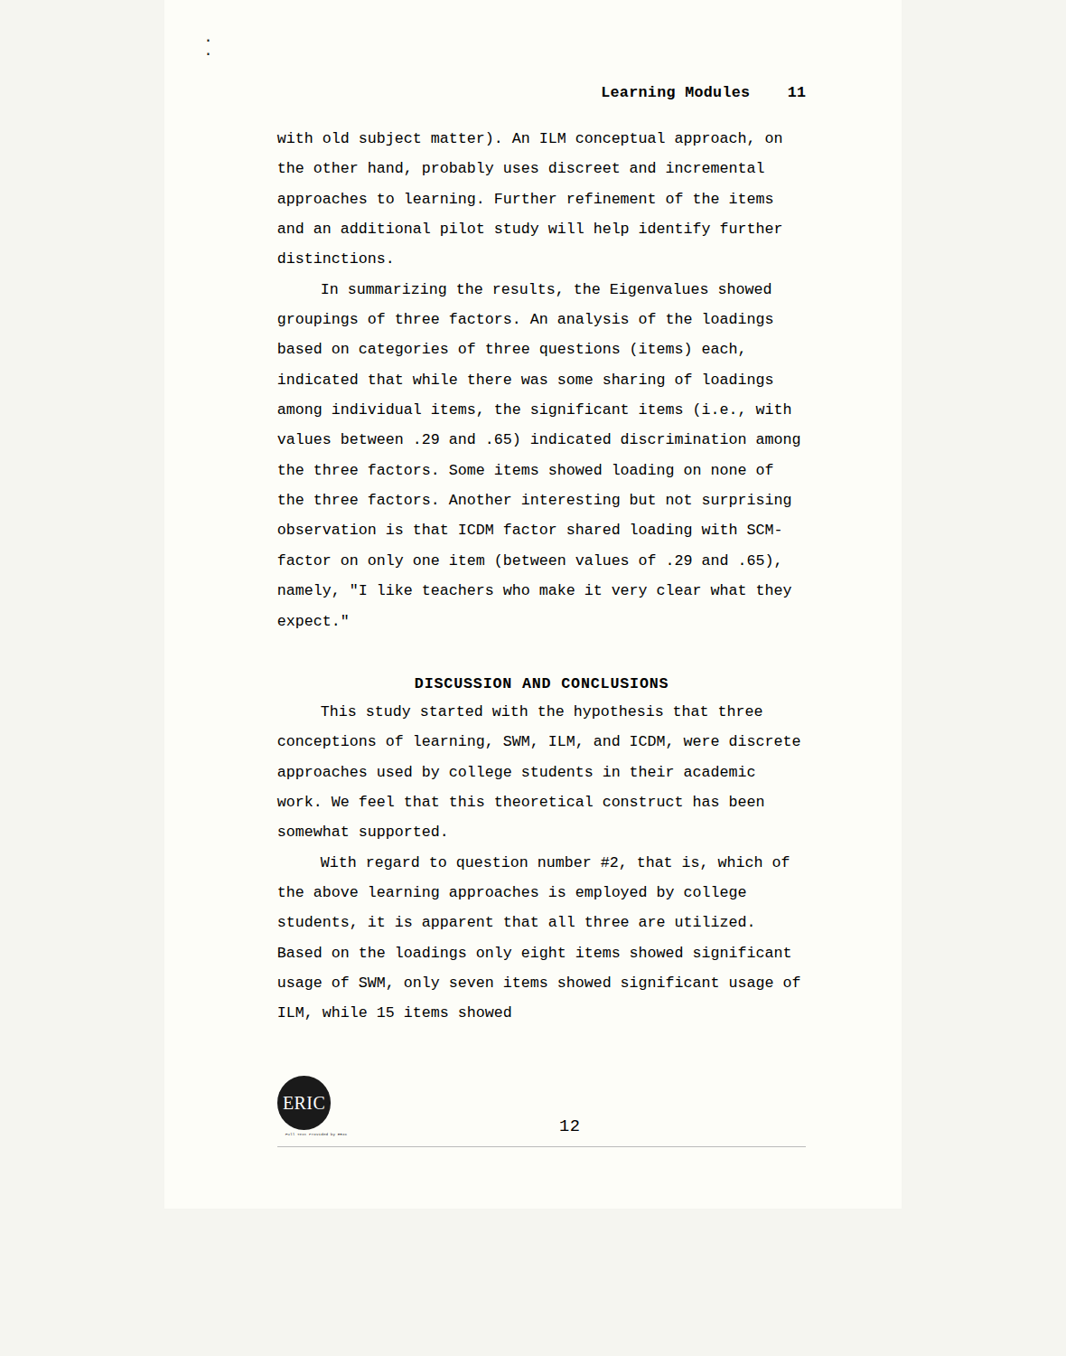. .
Learning Modules 11
with old subject matter). An ILM conceptual approach, on the other hand, probably uses discreet and incremental approaches to learning. Further refinement of the items and an additional pilot study will help identify further distinctions.
In summarizing the results, the Eigenvalues showed groupings of three factors. An analysis of the loadings based on categories of three questions (items) each, indicated that while there was some sharing of loadings among individual items, the significant items (i.e., with values between .29 and .65) indicated discrimination among the three factors. Some items showed loading on none of the three factors. Another interesting but not surprising observation is that ICDM factor shared loading with SCM-factor on only one item (between values of .29 and .65), namely, "I like teachers who make it very clear what they expect."
DISCUSSION AND CONCLUSIONS
This study started with the hypothesis that three conceptions of learning, SWM, ILM, and ICDM, were discrete approaches used by college students in their academic work. We feel that this theoretical construct has been somewhat supported.
With regard to question number #2, that is, which of the above learning approaches is employed by college students, it is apparent that all three are utilized. Based on the loadings only eight items showed significant usage of SWM, only seven items showed significant usage of ILM, while 15 items showed
ERIC
Full Text Provided by ERIC
12